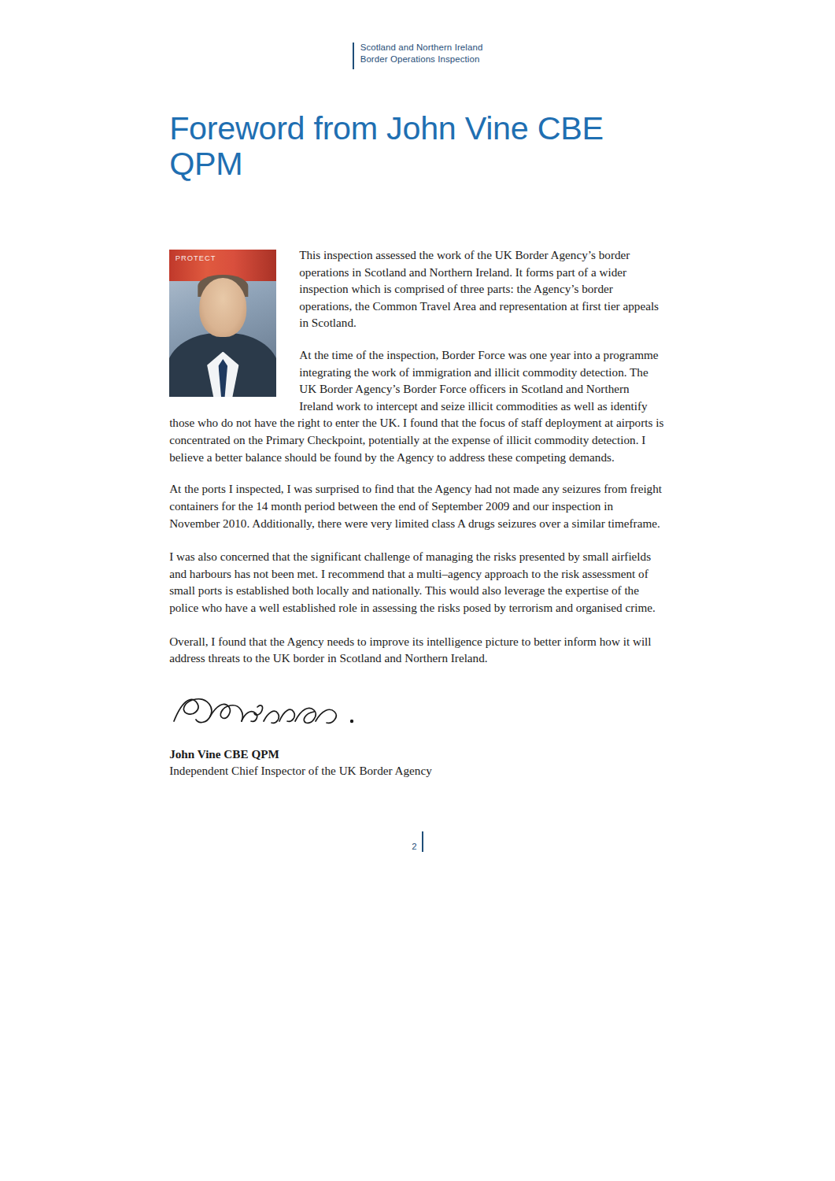Scotland and Northern Ireland
Border Operations Inspection
Foreword from John Vine CBE QPM
PROTECT
This inspection assessed the work of the UK Border Agency’s border operations in Scotland and Northern Ireland. It forms part of a wider inspection which is comprised of three parts: the Agency’s border operations, the Common Travel Area and representation at first tier appeals in Scotland.
At the time of the inspection, Border Force was one year into a programme integrating the work of immigration and illicit commodity detection. The UK Border Agency’s Border Force officers in Scotland and Northern Ireland work to intercept and seize illicit commodities as well as identify those who do not have the right to enter the UK. I found that the focus of staff deployment at airports is concentrated on the Primary Checkpoint, potentially at the expense of illicit commodity detection. I believe a better balance should be found by the Agency to address these competing demands.
At the ports I inspected, I was surprised to find that the Agency had not made any seizures from freight containers for the 14 month period between the end of September 2009 and our inspection in November 2010. Additionally, there were very limited class A drugs seizures over a similar timeframe.
I was also concerned that the significant challenge of managing the risks presented by small airfields and harbours has not been met. I recommend that a multi–agency approach to the risk assessment of small ports is established both locally and nationally. This would also leverage the expertise of the police who have a well established role in assessing the risks posed by terrorism and organised crime.
Overall, I found that the Agency needs to improve its intelligence picture to better inform how it will address threats to the UK border in Scotland and Northern Ireland.
John Vine CBE QPM
Independent Chief Inspector of the UK Border Agency
2